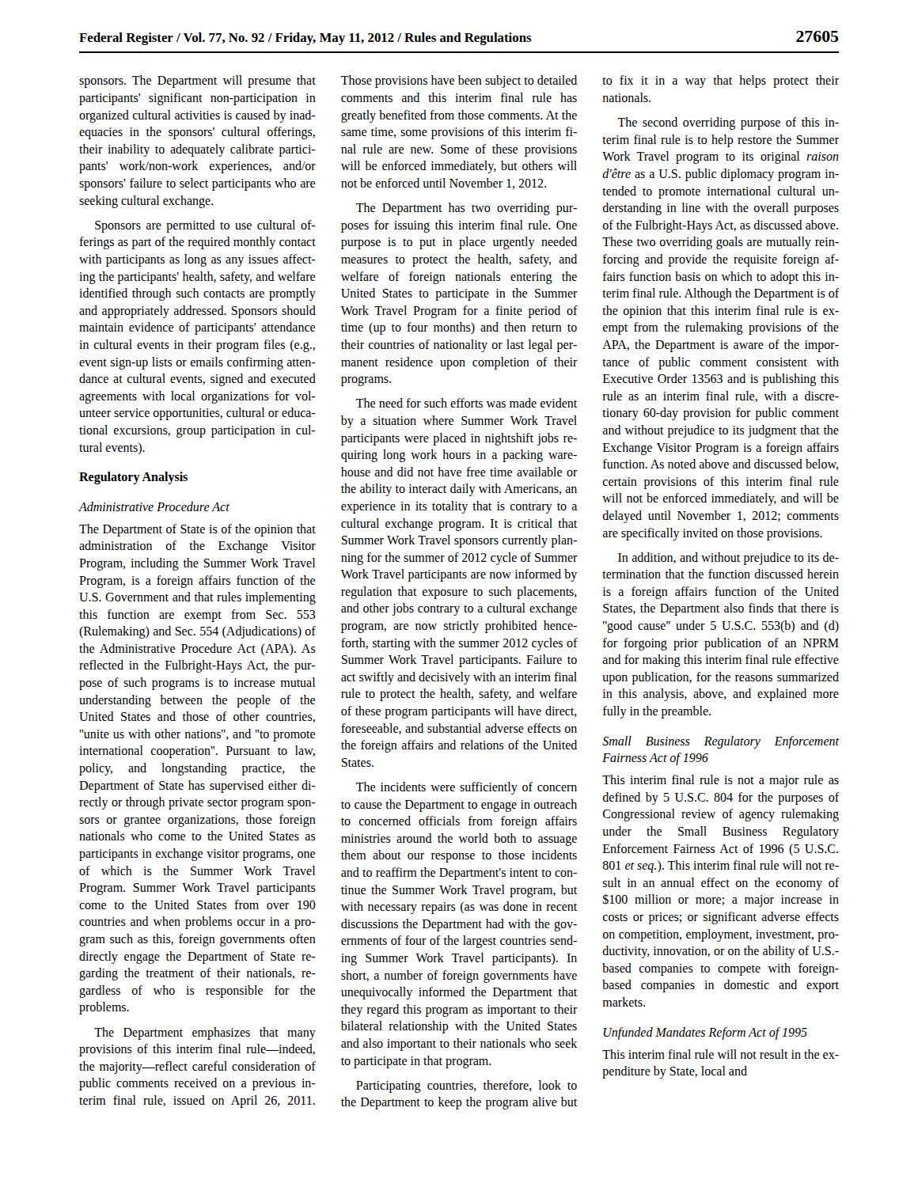Federal Register / Vol. 77, No. 92 / Friday, May 11, 2012 / Rules and Regulations 27605
sponsors. The Department will presume that participants' significant non-participation in organized cultural activities is caused by inadequacies in the sponsors' cultural offerings, their inability to adequately calibrate participants' work/non-work experiences, and/or sponsors' failure to select participants who are seeking cultural exchange.
Sponsors are permitted to use cultural offerings as part of the required monthly contact with participants as long as any issues affecting the participants' health, safety, and welfare identified through such contacts are promptly and appropriately addressed. Sponsors should maintain evidence of participants' attendance in cultural events in their program files (e.g., event sign-up lists or emails confirming attendance at cultural events, signed and executed agreements with local organizations for volunteer service opportunities, cultural or educational excursions, group participation in cultural events).
Regulatory Analysis
Administrative Procedure Act
The Department of State is of the opinion that administration of the Exchange Visitor Program, including the Summer Work Travel Program, is a foreign affairs function of the U.S. Government and that rules implementing this function are exempt from Sec. 553 (Rulemaking) and Sec. 554 (Adjudications) of the Administrative Procedure Act (APA). As reflected in the Fulbright-Hays Act, the purpose of such programs is to increase mutual understanding between the people of the United States and those of other countries, ''unite us with other nations'', and ''to promote international cooperation''. Pursuant to law, policy, and longstanding practice, the Department of State has supervised either directly or through private sector program sponsors or grantee organizations, those foreign nationals who come to the United States as participants in exchange visitor programs, one of which is the Summer Work Travel Program. Summer Work Travel participants come to the United States from over 190 countries and when problems occur in a program such as this, foreign governments often directly engage the Department of State regarding the treatment of their nationals, regardless of who is responsible for the problems.
The Department emphasizes that many provisions of this interim final rule—indeed, the majority—reflect careful consideration of public comments received on a previous interim final rule, issued on April 26, 2011. Those provisions have been subject to detailed comments and this interim final rule has greatly benefited from those comments. At the same time, some provisions of this interim final rule are new. Some of these provisions will be enforced immediately, but others will not be enforced until November 1, 2012.
The Department has two overriding purposes for issuing this interim final rule. One purpose is to put in place urgently needed measures to protect the health, safety, and welfare of foreign nationals entering the United States to participate in the Summer Work Travel Program for a finite period of time (up to four months) and then return to their countries of nationality or last legal permanent residence upon completion of their programs.
The need for such efforts was made evident by a situation where Summer Work Travel participants were placed in nightshift jobs requiring long work hours in a packing warehouse and did not have free time available or the ability to interact daily with Americans, an experience in its totality that is contrary to a cultural exchange program. It is critical that Summer Work Travel sponsors currently planning for the summer of 2012 cycle of Summer Work Travel participants are now informed by regulation that exposure to such placements, and other jobs contrary to a cultural exchange program, are now strictly prohibited henceforth, starting with the summer 2012 cycles of Summer Work Travel participants. Failure to act swiftly and decisively with an interim final rule to protect the health, safety, and welfare of these program participants will have direct, foreseeable, and substantial adverse effects on the foreign affairs and relations of the United States.
The incidents were sufficiently of concern to cause the Department to engage in outreach to concerned officials from foreign affairs ministries around the world both to assuage them about our response to those incidents and to reaffirm the Department's intent to continue the Summer Work Travel program, but with necessary repairs (as was done in recent discussions the Department had with the governments of four of the largest countries sending Summer Work Travel participants). In short, a number of foreign governments have unequivocally informed the Department that they regard this program as important to their bilateral relationship with the United States and also important to their nationals who seek to participate in that program.
Participating countries, therefore, look to the Department to keep the program alive but to fix it in a way that helps protect their nationals.
The second overriding purpose of this interim final rule is to help restore the Summer Work Travel program to its original raison d'être as a U.S. public diplomacy program intended to promote international cultural understanding in line with the overall purposes of the Fulbright-Hays Act, as discussed above. These two overriding goals are mutually reinforcing and provide the requisite foreign affairs function basis on which to adopt this interim final rule. Although the Department is of the opinion that this interim final rule is exempt from the rulemaking provisions of the APA, the Department is aware of the importance of public comment consistent with Executive Order 13563 and is publishing this rule as an interim final rule, with a discretionary 60-day provision for public comment and without prejudice to its judgment that the Exchange Visitor Program is a foreign affairs function. As noted above and discussed below, certain provisions of this interim final rule will not be enforced immediately, and will be delayed until November 1, 2012; comments are specifically invited on those provisions.
In addition, and without prejudice to its determination that the function discussed herein is a foreign affairs function of the United States, the Department also finds that there is ''good cause'' under 5 U.S.C. 553(b) and (d) for forgoing prior publication of an NPRM and for making this interim final rule effective upon publication, for the reasons summarized in this analysis, above, and explained more fully in the preamble.
Small Business Regulatory Enforcement Fairness Act of 1996
This interim final rule is not a major rule as defined by 5 U.S.C. 804 for the purposes of Congressional review of agency rulemaking under the Small Business Regulatory Enforcement Fairness Act of 1996 (5 U.S.C. 801 et seq.). This interim final rule will not result in an annual effect on the economy of $100 million or more; a major increase in costs or prices; or significant adverse effects on competition, employment, investment, productivity, innovation, or on the ability of U.S.-based companies to compete with foreign-based companies in domestic and export markets.
Unfunded Mandates Reform Act of 1995
This interim final rule will not result in the expenditure by State, local and